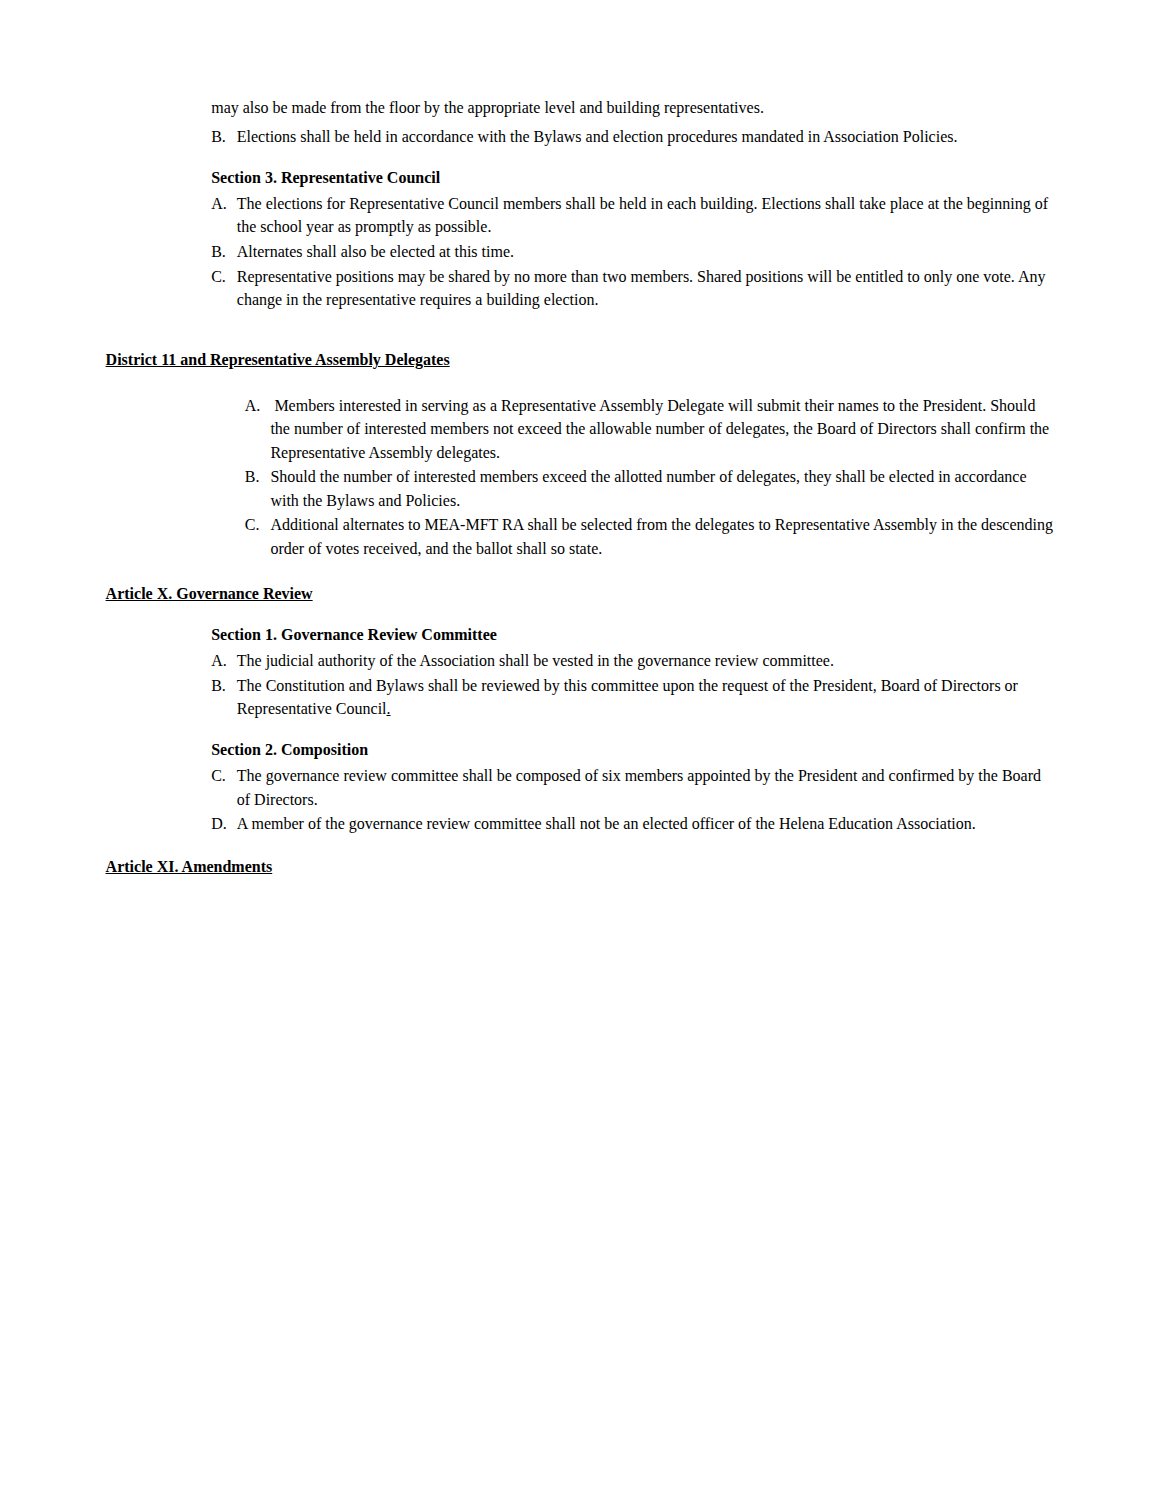may also be made from the floor by the appropriate level and building representatives.
B. Elections shall be held in accordance with the Bylaws and election procedures mandated in Association Policies.
Section 3. Representative Council
A. The elections for Representative Council members shall be held in each building. Elections shall take place at the beginning of the school year as promptly as possible.
B. Alternates shall also be elected at this time.
C. Representative positions may be shared by no more than two members. Shared positions will be entitled to only one vote. Any change in the representative requires a building election.
District 11 and Representative Assembly Delegates
A. Members interested in serving as a Representative Assembly Delegate will submit their names to the President. Should the number of interested members not exceed the allowable number of delegates, the Board of Directors shall confirm the Representative Assembly delegates.
B. Should the number of interested members exceed the allotted number of delegates, they shall be elected in accordance with the Bylaws and Policies.
C. Additional alternates to MEA-MFT RA shall be selected from the delegates to Representative Assembly in the descending order of votes received, and the ballot shall so state.
Article X. Governance Review
Section 1. Governance Review Committee
A. The judicial authority of the Association shall be vested in the governance review committee.
B. The Constitution and Bylaws shall be reviewed by this committee upon the request of the President, Board of Directors or Representative Council.
Section 2. Composition
C. The governance review committee shall be composed of six members appointed by the President and confirmed by the Board of Directors.
D. A member of the governance review committee shall not be an elected officer of the Helena Education Association.
Article XI. Amendments